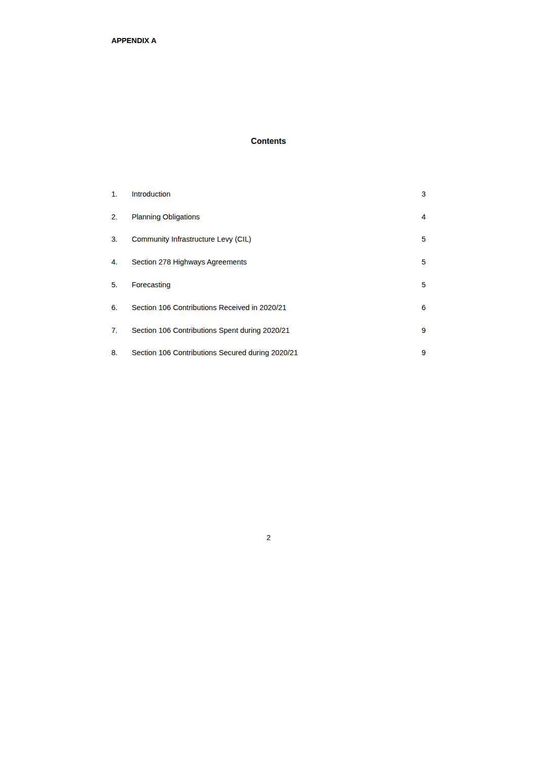APPENDIX A
Contents
1. Introduction 3
2. Planning Obligations 4
3. Community Infrastructure Levy (CIL) 5
4. Section 278 Highways Agreements 5
5. Forecasting 5
6. Section 106 Contributions Received in 2020/216
7. Section 106 Contributions Spent during 2020/219
8. Section 106 Contributions Secured during 2020/219
2